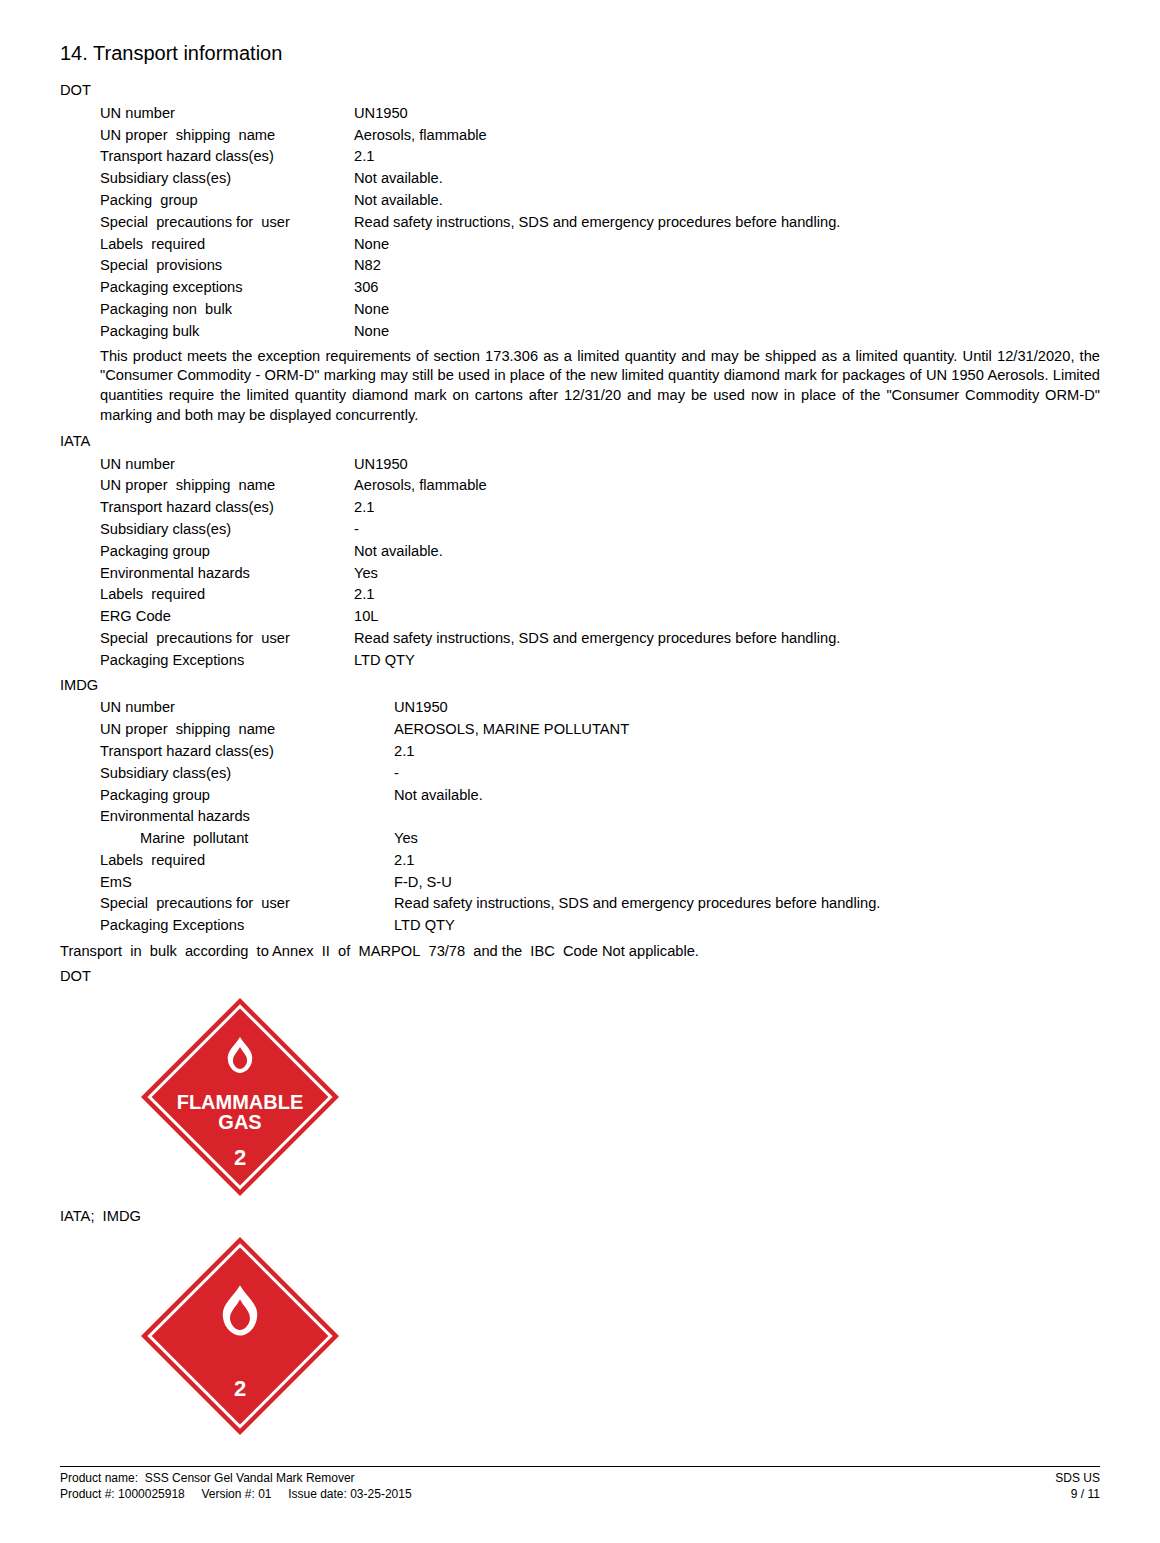14. Transport information
DOT
| UN number | UN1950 |
| UN proper shipping name | Aerosols, flammable |
| Transport hazard class(es) | 2.1 |
| Subsidiary class(es) | Not available. |
| Packing group | Not available. |
| Special precautions for user | Read safety instructions, SDS and emergency procedures before handling. |
| Labels required | None |
| Special provisions | N82 |
| Packaging exceptions | 306 |
| Packaging non bulk | None |
| Packaging bulk | None |
This product meets the exception requirements of section 173.306 as a limited quantity and may be shipped as a limited quantity. Until 12/31/2020, the "Consumer Commodity - ORM-D" marking may still be used in place of the new limited quantity diamond mark for packages of UN 1950 Aerosols. Limited quantities require the limited quantity diamond mark on cartons after 12/31/20 and may be used now in place of the "Consumer Commodity ORM-D" marking and both may be displayed concurrently.
IATA
| UN number | UN1950 |
| UN proper shipping name | Aerosols, flammable |
| Transport hazard class(es) | 2.1 |
| Subsidiary class(es) | - |
| Packaging group | Not available. |
| Environmental hazards | Yes |
| Labels required | 2.1 |
| ERG Code | 10L |
| Special precautions for user | Read safety instructions, SDS and emergency procedures before handling. |
| Packaging Exceptions | LTD QTY |
IMDG
| UN number | UN1950 |
| UN proper shipping name | AEROSOLS, MARINE POLLUTANT |
| Transport hazard class(es) | 2.1 |
| Subsidiary class(es) | - |
| Packaging group | Not available. |
| Environmental hazards | |
| Marine pollutant | Yes |
| Labels required | 2.1 |
| EmS | F-D, S-U |
| Special precautions for user | Read safety instructions, SDS and emergency procedures before handling. |
| Packaging Exceptions | LTD QTY |
| Transport in bulk according to Annex II of MARPOL 73/78 and the IBC Code | Not applicable. |
DOT
FLAMMABLE GAS 2
IATA; IMDG
2
Product name: SSS Censor Gel Vandal Mark Remover
Product #: 1000025918 Version #: 01 Issue date: 03-25-2015
SDS US
9 / 11